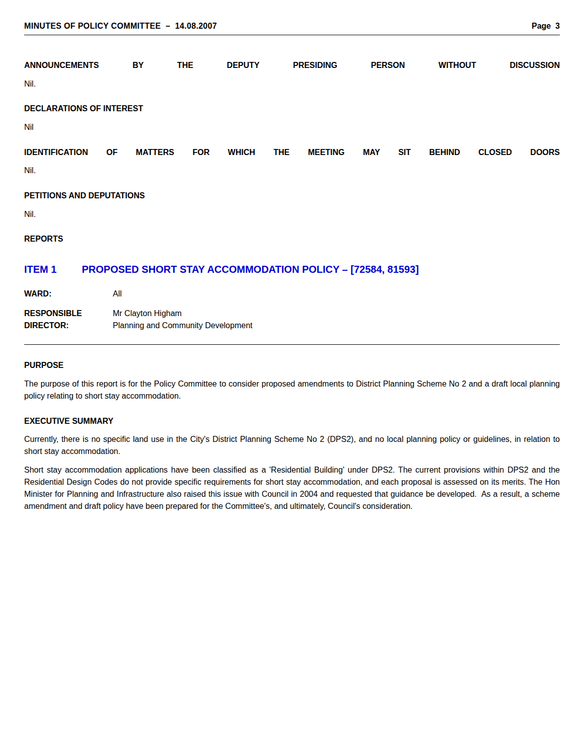MINUTES OF POLICY COMMITTEE – 14.08.2007 Page 3
Announcements by the Deputy Presiding Person without discussion
Nil.
Declarations of Interest
Nil
Identification of matters for which the meeting may sit behind closed doors
Nil.
Petitions and Deputations
Nil.
Reports
ITEM 1 PROPOSED SHORT STAY ACCOMMODATION POLICY – [72584, 81593]
WARD:
All
RESPONSIBLE
DIRECTOR:
Mr Clayton Higham
Planning and Community Development
Purpose
The purpose of this report is for the Policy Committee to consider proposed amendments to District Planning Scheme No 2 and a draft local planning policy relating to short stay accommodation.
Executive Summary
Currently, there is no specific land use in the City's District Planning Scheme No 2 (DPS2), and no local planning policy or guidelines, in relation to short stay accommodation.
Short stay accommodation applications have been classified as a 'Residential Building' under DPS2. The current provisions within DPS2 and the Residential Design Codes do not provide specific requirements for short stay accommodation, and each proposal is assessed on its merits. The Hon Minister for Planning and Infrastructure also raised this issue with Council in 2004 and requested that guidance be developed. As a result, a scheme amendment and draft policy have been prepared for the Committee's, and ultimately, Council's consideration.